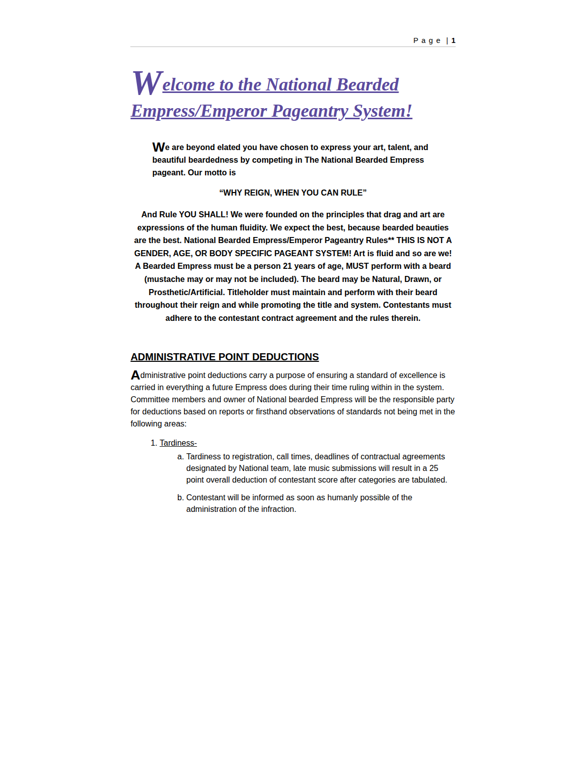P a g e | 1
Welcome to the National Bearded Empress/Emperor Pageantry System!
We are beyond elated you have chosen to express your art, talent, and beautiful beardedness by competing in The National Bearded Empress pageant. Our motto is
“WHY REIGN, WHEN YOU CAN RULE”
And Rule YOU SHALL! We were founded on the principles that drag and art are expressions of the human fluidity. We expect the best, because bearded beauties are the best. National Bearded Empress/Emperor Pageantry Rules** THIS IS NOT A GENDER, AGE, OR BODY SPECIFIC PAGEANT SYSTEM! Art is fluid and so are we! A Bearded Empress must be a person 21 years of age, MUST perform with a beard (mustache may or may not be included). The beard may be Natural, Drawn, or Prosthetic/Artificial. Titleholder must maintain and perform with their beard throughout their reign and while promoting the title and system. Contestants must adhere to the contestant contract agreement and the rules therein.
ADMINISTRATIVE POINT DEDUCTIONS
Administrative point deductions carry a purpose of ensuring a standard of excellence is carried in everything a future Empress does during their time ruling within in the system. Committee members and owner of National bearded Empress will be the responsible party for deductions based on reports or firsthand observations of standards not being met in the following areas:
Tardiness-
Tardiness to registration, call times, deadlines of contractual agreements designated by National team, late music submissions will result in a 25 point overall deduction of contestant score after categories are tabulated.
Contestant will be informed as soon as humanly possible of the administration of the infraction.